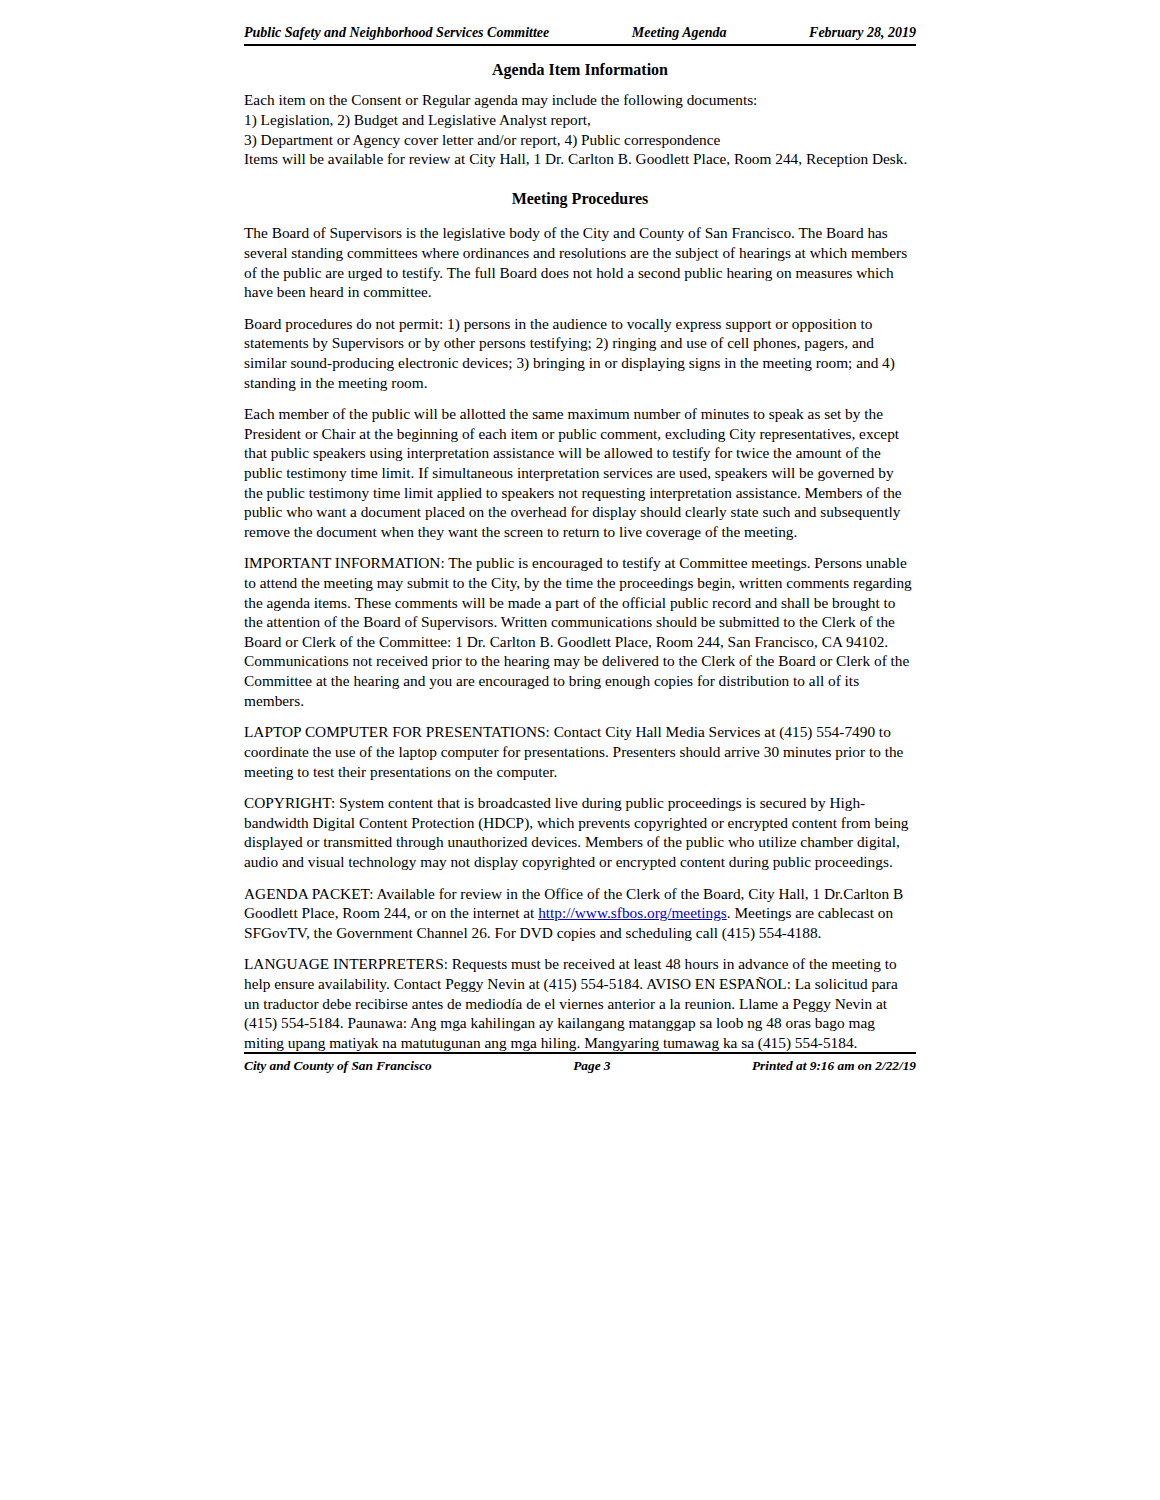Public Safety and Neighborhood Services Committee
Meeting Agenda
February 28, 2019
Agenda Item Information
Each item on the Consent or Regular agenda may include the following documents:
1) Legislation, 2) Budget and Legislative Analyst report,
3) Department or Agency cover letter and/or report, 4) Public correspondence
Items will be available for review at City Hall, 1 Dr. Carlton B. Goodlett Place, Room 244, Reception Desk.
Meeting Procedures
The Board of Supervisors is the legislative body of the City and County of San Francisco. The Board has several standing committees where ordinances and resolutions are the subject of hearings at which members of the public are urged to testify. The full Board does not hold a second public hearing on measures which have been heard in committee.
Board procedures do not permit: 1) persons in the audience to vocally express support or opposition to statements by Supervisors or by other persons testifying; 2) ringing and use of cell phones, pagers, and similar sound-producing electronic devices; 3) bringing in or displaying signs in the meeting room; and 4) standing in the meeting room.
Each member of the public will be allotted the same maximum number of minutes to speak as set by the President or Chair at the beginning of each item or public comment, excluding City representatives, except that public speakers using interpretation assistance will be allowed to testify for twice the amount of the public testimony time limit. If simultaneous interpretation services are used, speakers will be governed by the public testimony time limit applied to speakers not requesting interpretation assistance. Members of the public who want a document placed on the overhead for display should clearly state such and subsequently remove the document when they want the screen to return to live coverage of the meeting.
IMPORTANT INFORMATION: The public is encouraged to testify at Committee meetings. Persons unable to attend the meeting may submit to the City, by the time the proceedings begin, written comments regarding the agenda items. These comments will be made a part of the official public record and shall be brought to the attention of the Board of Supervisors. Written communications should be submitted to the Clerk of the Board or Clerk of the Committee: 1 Dr. Carlton B. Goodlett Place, Room 244, San Francisco, CA 94102. Communications not received prior to the hearing may be delivered to the Clerk of the Board or Clerk of the Committee at the hearing and you are encouraged to bring enough copies for distribution to all of its members.
LAPTOP COMPUTER FOR PRESENTATIONS: Contact City Hall Media Services at (415) 554-7490 to coordinate the use of the laptop computer for presentations. Presenters should arrive 30 minutes prior to the meeting to test their presentations on the computer.
COPYRIGHT: System content that is broadcasted live during public proceedings is secured by High-bandwidth Digital Content Protection (HDCP), which prevents copyrighted or encrypted content from being displayed or transmitted through unauthorized devices. Members of the public who utilize chamber digital, audio and visual technology may not display copyrighted or encrypted content during public proceedings.
AGENDA PACKET: Available for review in the Office of the Clerk of the Board, City Hall, 1 Dr.Carlton B Goodlett Place, Room 244, or on the internet at http://www.sfbos.org/meetings. Meetings are cablecast on SFGovTV, the Government Channel 26. For DVD copies and scheduling call (415) 554-4188.
LANGUAGE INTERPRETERS: Requests must be received at least 48 hours in advance of the meeting to help ensure availability. Contact Peggy Nevin at (415) 554-5184. AVISO EN ESPAÑOL: La solicitud para un traductor debe recibirse antes de mediodía de el viernes anterior a la reunion. Llame a Peggy Nevin at (415) 554-5184. Paunawa: Ang mga kahilingan ay kailangang matanggap sa loob ng 48 oras bago mag miting upang matiyak na matutugunan ang mga hiling. Mangyaring tumawag ka sa (415) 554-5184.
City and County of San Francisco
Page 3
Printed at 9:16 am on 2/22/19